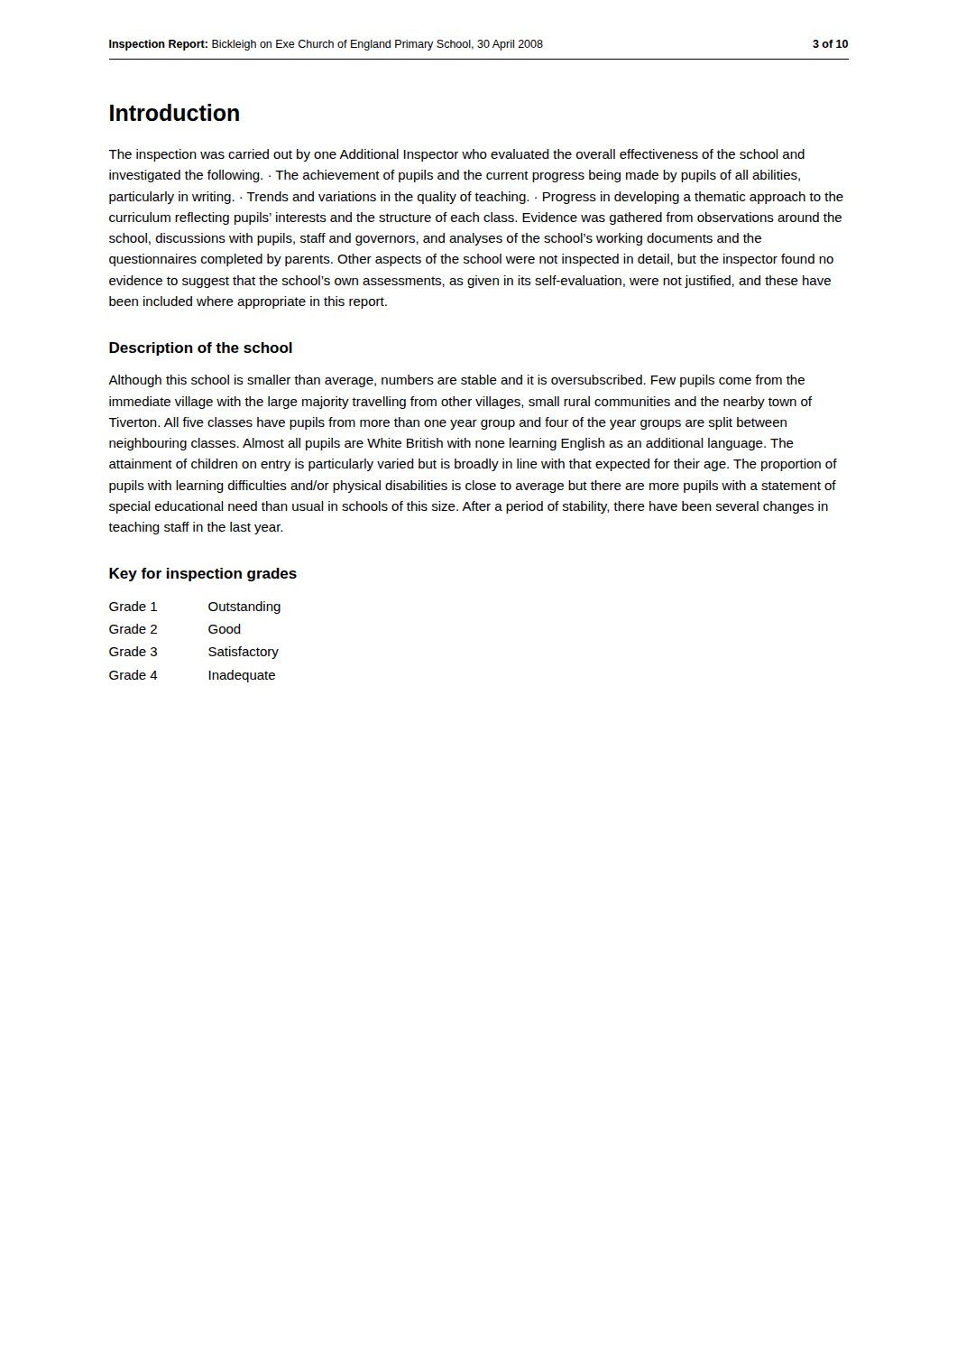Inspection Report: Bickleigh on Exe Church of England Primary School, 30 April 2008
3 of 10
Introduction
The inspection was carried out by one Additional Inspector who evaluated the overall effectiveness of the school and investigated the following. · The achievement of pupils and the current progress being made by pupils of all abilities, particularly in writing. · Trends and variations in the quality of teaching. · Progress in developing a thematic approach to the curriculum reflecting pupils’ interests and the structure of each class. Evidence was gathered from observations around the school, discussions with pupils, staff and governors, and analyses of the school’s working documents and the questionnaires completed by parents. Other aspects of the school were not inspected in detail, but the inspector found no evidence to suggest that the school’s own assessments, as given in its self-evaluation, were not justified, and these have been included where appropriate in this report.
Description of the school
Although this school is smaller than average, numbers are stable and it is oversubscribed. Few pupils come from the immediate village with the large majority travelling from other villages, small rural communities and the nearby town of Tiverton. All five classes have pupils from more than one year group and four of the year groups are split between neighbouring classes. Almost all pupils are White British with none learning English as an additional language. The attainment of children on entry is particularly varied but is broadly in line with that expected for their age. The proportion of pupils with learning difficulties and/or physical disabilities is close to average but there are more pupils with a statement of special educational need than usual in schools of this size. After a period of stability, there have been several changes in teaching staff in the last year.
Key for inspection grades
| Grade 1 | Outstanding |
| Grade 2 | Good |
| Grade 3 | Satisfactory |
| Grade 4 | Inadequate |